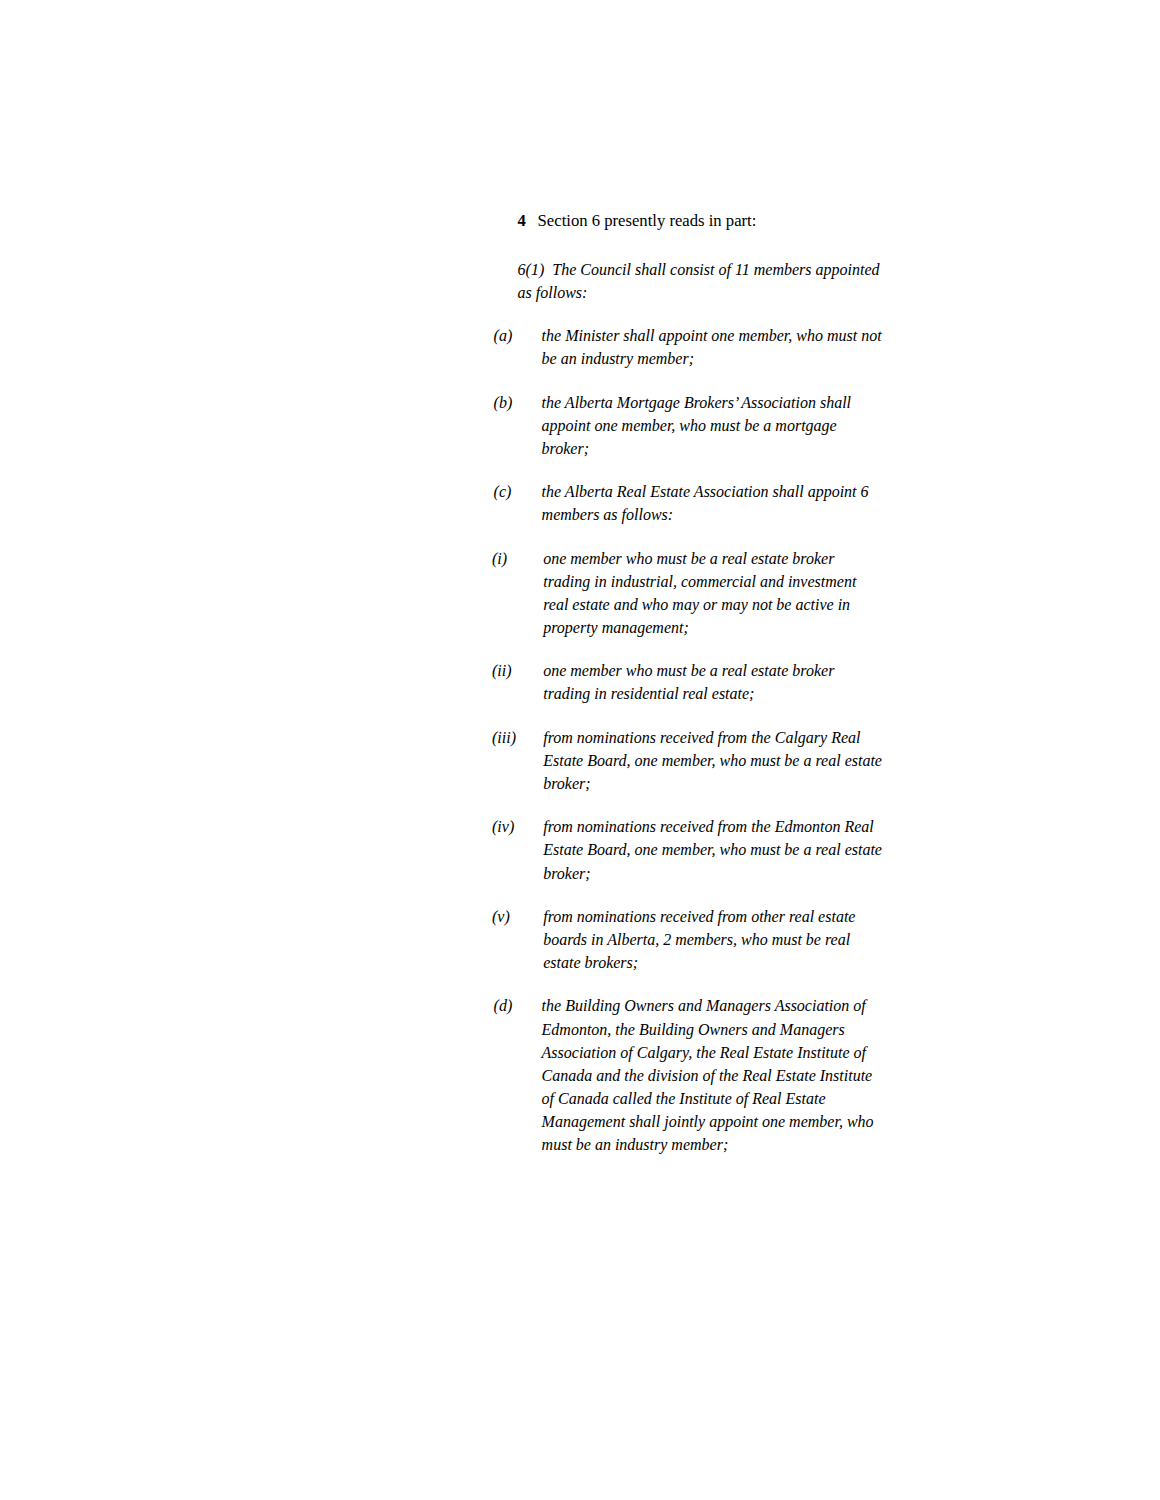4 Section 6 presently reads in part:
6(1) The Council shall consist of 11 members appointed as follows:
(a) the Minister shall appoint one member, who must not be an industry member;
(b) the Alberta Mortgage Brokers’ Association shall appoint one member, who must be a mortgage broker;
(c) the Alberta Real Estate Association shall appoint 6 members as follows:
(i) one member who must be a real estate broker trading in industrial, commercial and investment real estate and who may or may not be active in property management;
(ii) one member who must be a real estate broker trading in residential real estate;
(iii) from nominations received from the Calgary Real Estate Board, one member, who must be a real estate broker;
(iv) from nominations received from the Edmonton Real Estate Board, one member, who must be a real estate broker;
(v) from nominations received from other real estate boards in Alberta, 2 members, who must be real estate brokers;
(d) the Building Owners and Managers Association of Edmonton, the Building Owners and Managers Association of Calgary, the Real Estate Institute of Canada and the division of the Real Estate Institute of Canada called the Institute of Real Estate Management shall jointly appoint one member, who must be an industry member;